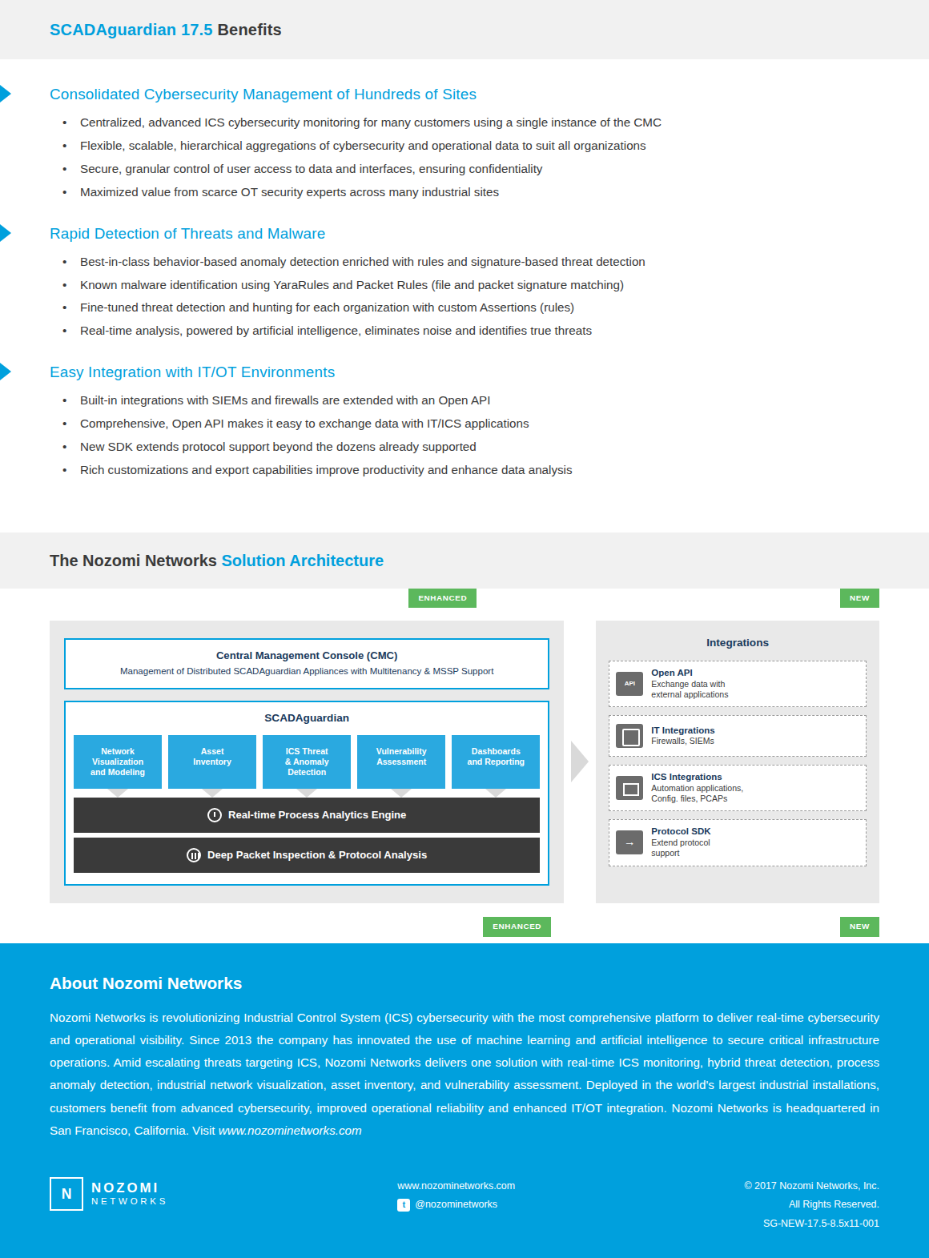SCADAguardian 17.5 Benefits
Consolidated Cybersecurity Management of Hundreds of Sites
Centralized, advanced ICS cybersecurity monitoring for many customers using a single instance of the CMC
Flexible, scalable, hierarchical aggregations of cybersecurity and operational data to suit all organizations
Secure, granular control of user access to data and interfaces, ensuring confidentiality
Maximized value from scarce OT security experts across many industrial sites
Rapid Detection of Threats and Malware
Best-in-class behavior-based anomaly detection enriched with rules and signature-based threat detection
Known malware identification using YaraRules and Packet Rules (file and packet signature matching)
Fine-tuned threat detection and hunting for each organization with custom Assertions (rules)
Real-time analysis, powered by artificial intelligence, eliminates noise and identifies true threats
Easy Integration with IT/OT Environments
Built-in integrations with SIEMs and firewalls are extended with an Open API
Comprehensive, Open API makes it easy to exchange data with IT/ICS applications
New SDK extends protocol support beyond the dozens already supported
Rich customizations and export capabilities improve productivity and enhance data analysis
The Nozomi Networks Solution Architecture
ENHANCED NEW
Central Management Console (CMC)
Management of Distributed SCADAguardian Appliances with Multitenancy & MSSP Support
SCADAguardian
Network
Visualization
and Modeling
Asset
Inventory
ICS Threat
& Anomaly
Detection
Vulnerability
Assessment
Dashboards
and Reporting
Real-time Process Analytics Engine
Deep Packet Inspection & Protocol Analysis
Integrations
Open API
Exchange data with
external applications
IT Integrations
Firewalls, SIEMs
ICS Integrations
Automation applications,
Config. files, PCAPs
Protocol SDK
Extend protocol
support
ENHANCED NEW
About Nozomi Networks
Nozomi Networks is revolutionizing Industrial Control System (ICS) cybersecurity with the most comprehensive platform to deliver real-time cybersecurity and operational visibility. Since 2013 the company has innovated the use of machine learning and artificial intelligence to secure critical infrastructure operations. Amid escalating threats targeting ICS, Nozomi Networks delivers one solution with real-time ICS monitoring, hybrid threat detection, process anomaly detection, industrial network visualization, asset inventory, and vulnerability assessment. Deployed in the world's largest industrial installations, customers benefit from advanced cybersecurity, improved operational reliability and enhanced IT/OT integration. Nozomi Networks is headquartered in San Francisco, California. Visit www.nozominetworks.com
N
NOZOMI NETWORKS
www.nozominetworks.com
@nozominetworks
© 2017 Nozomi Networks, Inc.
All Rights Reserved.
SG-NEW-17.5-8.5x11-001